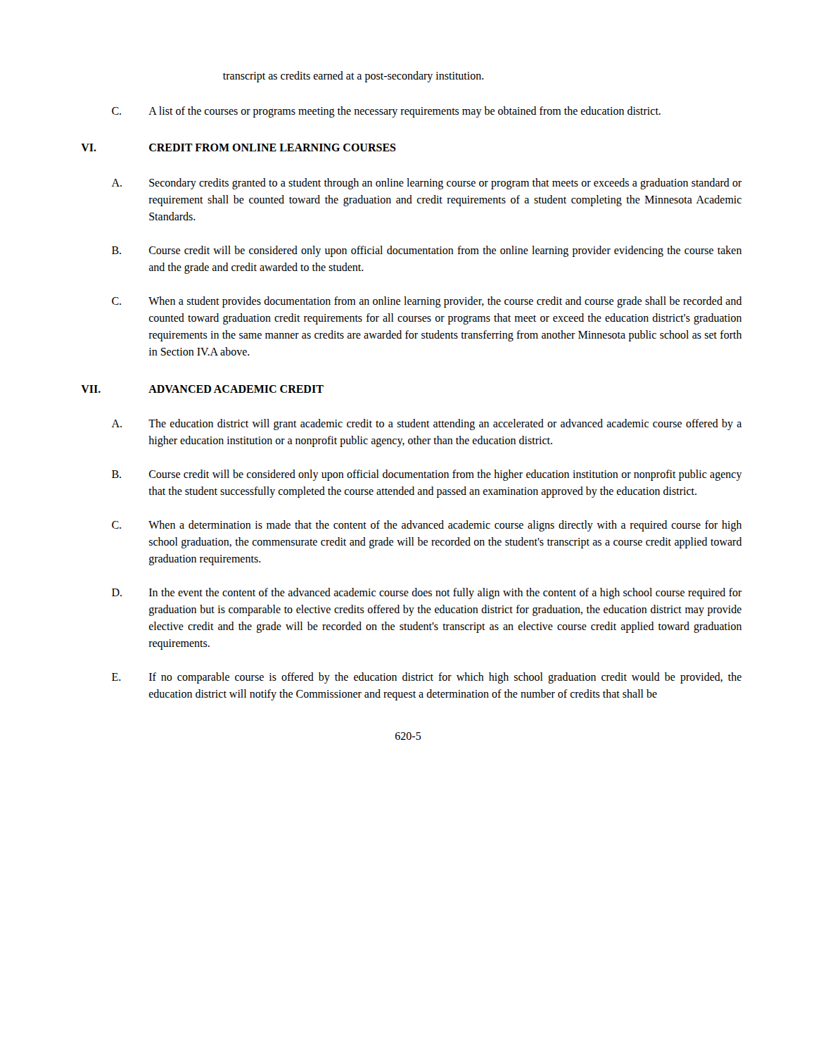transcript as credits earned at a post-secondary institution.
C.
A list of the courses or programs meeting the necessary requirements may be obtained from the education district.
VI.
CREDIT FROM ONLINE LEARNING COURSES
A.
Secondary credits granted to a student through an online learning course or program that meets or exceeds a graduation standard or requirement shall be counted toward the graduation and credit requirements of a student completing the Minnesota Academic Standards.
B.
Course credit will be considered only upon official documentation from the online learning provider evidencing the course taken and the grade and credit awarded to the student.
C.
When a student provides documentation from an online learning provider, the course credit and course grade shall be recorded and counted toward graduation credit requirements for all courses or programs that meet or exceed the education district's graduation requirements in the same manner as credits are awarded for students transferring from another Minnesota public school as set forth in Section IV.A above.
VII.
ADVANCED ACADEMIC CREDIT
A.
The education district will grant academic credit to a student attending an accelerated or advanced academic course offered by a higher education institution or a nonprofit public agency, other than the education district.
B.
Course credit will be considered only upon official documentation from the higher education institution or nonprofit public agency that the student successfully completed the course attended and passed an examination approved by the education district.
C.
When a determination is made that the content of the advanced academic course aligns directly with a required course for high school graduation, the commensurate credit and grade will be recorded on the student's transcript as a course credit applied toward graduation requirements.
D.
In the event the content of the advanced academic course does not fully align with the content of a high school course required for graduation but is comparable to elective credits offered by the education district for graduation, the education district may provide elective credit and the grade will be recorded on the student's transcript as an elective course credit applied toward graduation requirements.
E.
If no comparable course is offered by the education district for which high school graduation credit would be provided, the education district will notify the Commissioner and request a determination of the number of credits that shall be
620-5